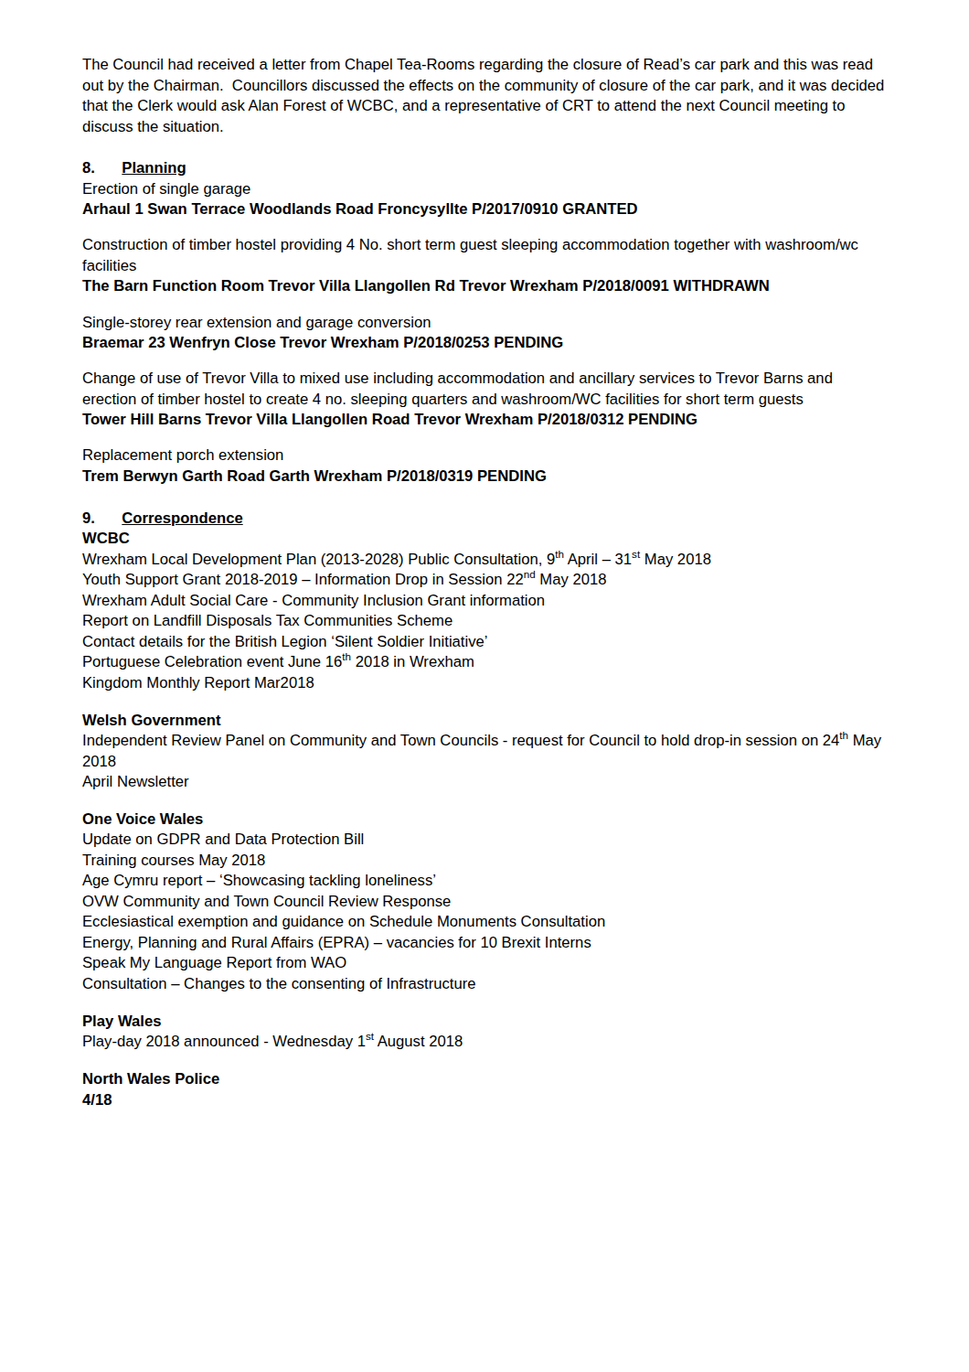The Council had received a letter from Chapel Tea-Rooms regarding the closure of Read’s car park and this was read out by the Chairman. Councillors discussed the effects on the community of closure of the car park, and it was decided that the Clerk would ask Alan Forest of WCBC, and a representative of CRT to attend the next Council meeting to discuss the situation.
8. Planning
Erection of single garage
Arhaul 1 Swan Terrace Woodlands Road Froncysyllte P/2017/0910 GRANTED
Construction of timber hostel providing 4 No. short term guest sleeping accommodation together with washroom/wc facilities
The Barn Function Room Trevor Villa Llangollen Rd Trevor Wrexham P/2018/0091 WITHDRAWN
Single-storey rear extension and garage conversion
Braemar 23 Wenfryn Close Trevor Wrexham P/2018/0253 PENDING
Change of use of Trevor Villa to mixed use including accommodation and ancillary services to Trevor Barns and erection of timber hostel to create 4 no. sleeping quarters and washroom/WC facilities for short term guests
Tower Hill Barns Trevor Villa Llangollen Road Trevor Wrexham P/2018/0312 PENDING
Replacement porch extension
Trem Berwyn Garth Road Garth Wrexham P/2018/0319 PENDING
9. Correspondence
WCBC
Wrexham Local Development Plan (2013-2028) Public Consultation, 9th April – 31st May 2018
Youth Support Grant 2018-2019 – Information Drop in Session 22nd May 2018
Wrexham Adult Social Care - Community Inclusion Grant information
Report on Landfill Disposals Tax Communities Scheme
Contact details for the British Legion ‘Silent Soldier Initiative’
Portuguese Celebration event June 16th 2018 in Wrexham
Kingdom Monthly Report Mar2018
Welsh Government
Independent Review Panel on Community and Town Councils - request for Council to hold drop-in session on 24th May 2018
April Newsletter
One Voice Wales
Update on GDPR and Data Protection Bill
Training courses May 2018
Age Cymru report – ‘Showcasing tackling loneliness’
OVW Community and Town Council Review Response
Ecclesiastical exemption and guidance on Schedule Monuments Consultation
Energy, Planning and Rural Affairs (EPRA) – vacancies for 10 Brexit Interns
Speak My Language Report from WAO
Consultation – Changes to the consenting of Infrastructure
Play Wales
Play-day 2018 announced - Wednesday 1st August 2018
North Wales Police
4/18